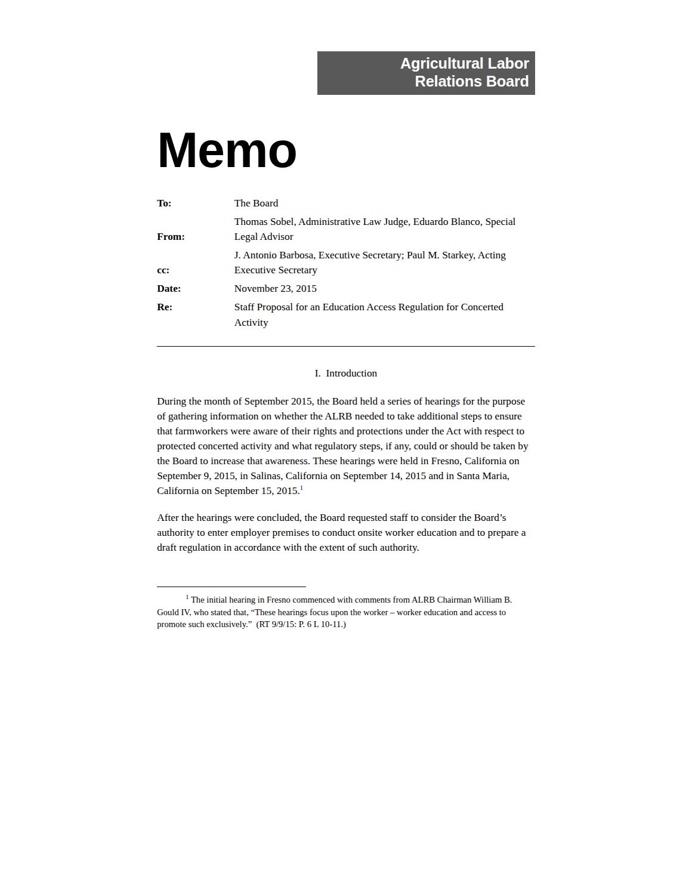Agricultural Labor
Relations Board
Memo
| To: | The Board |
| From: | Thomas Sobel, Administrative Law Judge, Eduardo Blanco, Special Legal Advisor |
| cc: | J. Antonio Barbosa, Executive Secretary; Paul M. Starkey, Acting Executive Secretary |
| Date: | November 23, 2015 |
| Re: | Staff Proposal for an Education Access Regulation for Concerted Activity |
I. Introduction
During the month of September 2015, the Board held a series of hearings for the purpose of gathering information on whether the ALRB needed to take additional steps to ensure that farmworkers were aware of their rights and protections under the Act with respect to protected concerted activity and what regulatory steps, if any, could or should be taken by the Board to increase that awareness. These hearings were held in Fresno, California on September 9, 2015, in Salinas, California on September 14, 2015 and in Santa Maria, California on September 15, 2015.1
After the hearings were concluded, the Board requested staff to consider the Board’s authority to enter employer premises to conduct onsite worker education and to prepare a draft regulation in accordance with the extent of such authority.
1 The initial hearing in Fresno commenced with comments from ALRB Chairman William B. Gould IV, who stated that, “These hearings focus upon the worker – worker education and access to promote such exclusively.” (RT 9/9/15: P. 6 L 10-11.)